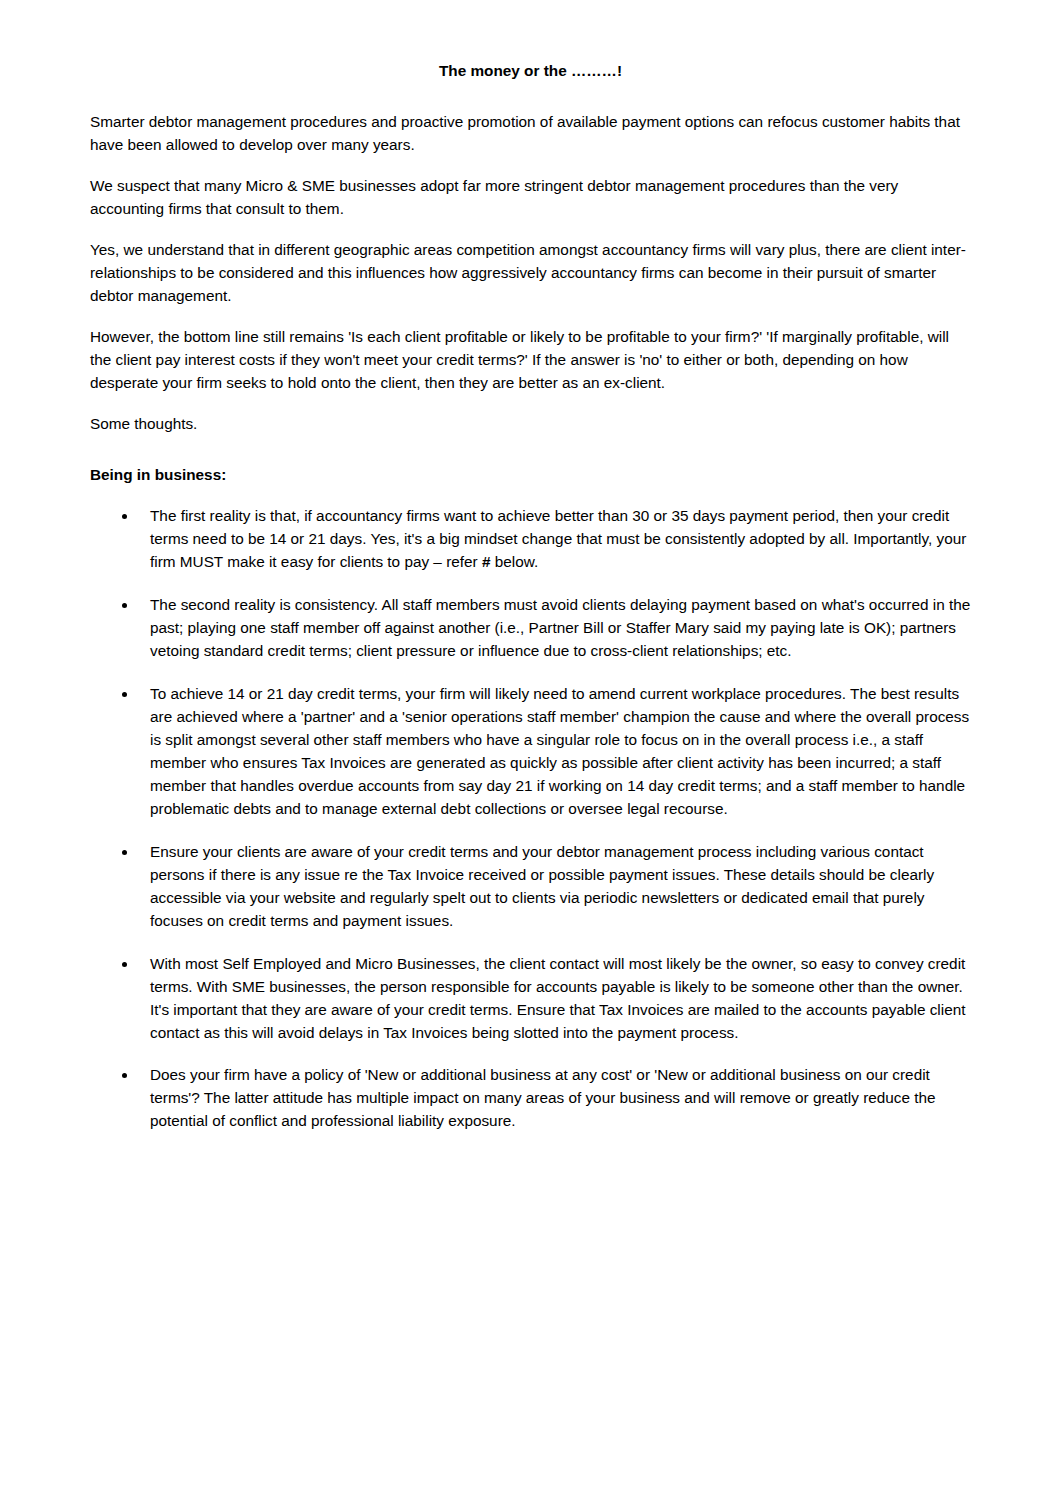The money or the ………!
Smarter debtor management procedures and proactive promotion of available payment options can refocus customer habits that have been allowed to develop over many years.
We suspect that many Micro & SME businesses adopt far more stringent debtor management procedures than the very accounting firms that consult to them.
Yes, we understand that in different geographic areas competition amongst accountancy firms will vary plus, there are client inter-relationships to be considered and this influences how aggressively accountancy firms can become in their pursuit of smarter debtor management.
However, the bottom line still remains 'Is each client profitable or likely to be profitable to your firm?' 'If marginally profitable, will the client pay interest costs if they won't meet your credit terms?' If the answer is 'no' to either or both, depending on how desperate your firm seeks to hold onto the client, then they are better as an ex-client.
Some thoughts.
Being in business:
The first reality is that, if accountancy firms want to achieve better than 30 or 35 days payment period, then your credit terms need to be 14 or 21 days. Yes, it's a big mindset change that must be consistently adopted by all. Importantly, your firm MUST make it easy for clients to pay – refer # below.
The second reality is consistency. All staff members must avoid clients delaying payment based on what's occurred in the past; playing one staff member off against another (i.e., Partner Bill or Staffer Mary said my paying late is OK); partners vetoing standard credit terms; client pressure or influence due to cross-client relationships; etc.
To achieve 14 or 21 day credit terms, your firm will likely need to amend current workplace procedures. The best results are achieved where a 'partner' and a 'senior operations staff member' champion the cause and where the overall process is split amongst several other staff members who have a singular role to focus on in the overall process i.e., a staff member who ensures Tax Invoices are generated as quickly as possible after client activity has been incurred; a staff member that handles overdue accounts from say day 21 if working on 14 day credit terms; and a staff member to handle problematic debts and to manage external debt collections or oversee legal recourse.
Ensure your clients are aware of your credit terms and your debtor management process including various contact persons if there is any issue re the Tax Invoice received or possible payment issues. These details should be clearly accessible via your website and regularly spelt out to clients via periodic newsletters or dedicated email that purely focuses on credit terms and payment issues.
With most Self Employed and Micro Businesses, the client contact will most likely be the owner, so easy to convey credit terms. With SME businesses, the person responsible for accounts payable is likely to be someone other than the owner. It's important that they are aware of your credit terms. Ensure that Tax Invoices are mailed to the accounts payable client contact as this will avoid delays in Tax Invoices being slotted into the payment process.
Does your firm have a policy of 'New or additional business at any cost' or 'New or additional business on our credit terms'? The latter attitude has multiple impact on many areas of your business and will remove or greatly reduce the potential of conflict and professional liability exposure.